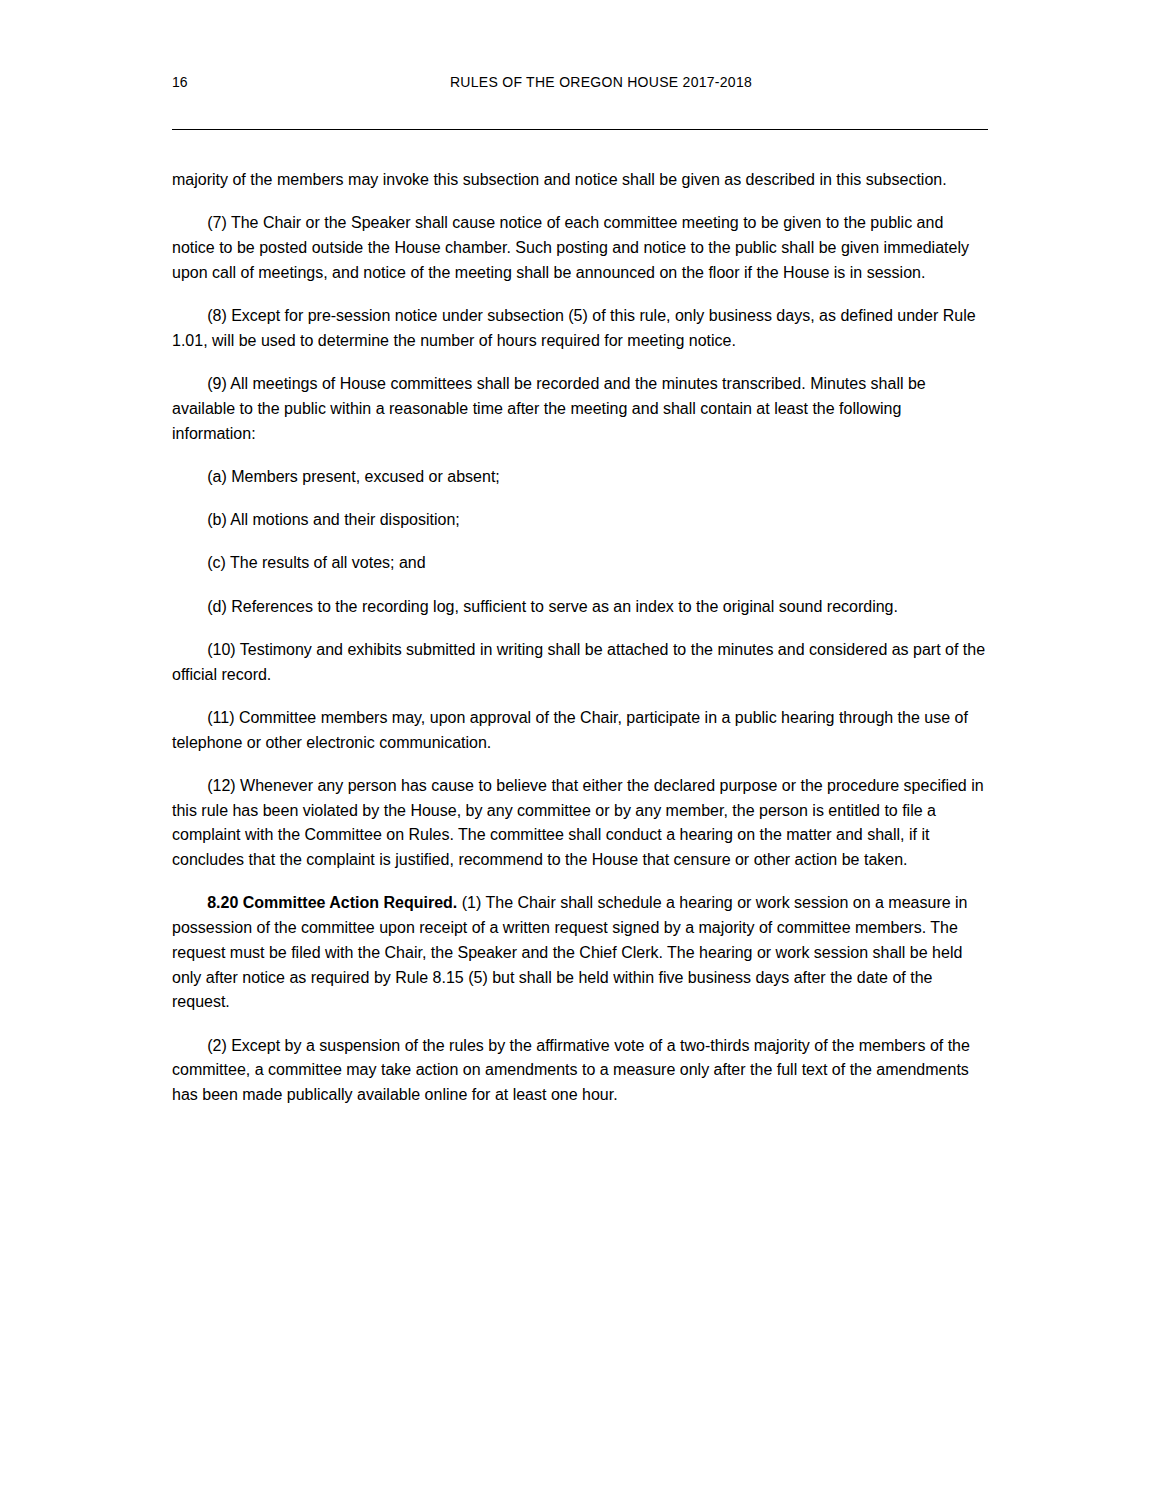16
RULES OF THE OREGON HOUSE 2017-2018
majority of the members may invoke this subsection and notice shall be given as described in this subsection.
(7) The Chair or the Speaker shall cause notice of each committee meeting to be given to the public and notice to be posted outside the House chamber. Such posting and notice to the public shall be given immediately upon call of meetings, and notice of the meeting shall be announced on the floor if the House is in session.
(8) Except for pre-session notice under subsection (5) of this rule, only business days, as defined under Rule 1.01, will be used to determine the number of hours required for meeting notice.
(9) All meetings of House committees shall be recorded and the minutes transcribed. Minutes shall be available to the public within a reasonable time after the meeting and shall contain at least the following information:
(a) Members present, excused or absent;
(b) All motions and their disposition;
(c) The results of all votes; and
(d) References to the recording log, sufficient to serve as an index to the original sound recording.
(10) Testimony and exhibits submitted in writing shall be attached to the minutes and considered as part of the official record.
(11) Committee members may, upon approval of the Chair, participate in a public hearing through the use of telephone or other electronic communication.
(12) Whenever any person has cause to believe that either the declared purpose or the procedure specified in this rule has been violated by the House, by any committee or by any member, the person is entitled to file a complaint with the Committee on Rules. The committee shall conduct a hearing on the matter and shall, if it concludes that the complaint is justified, recommend to the House that censure or other action be taken.
8.20 Committee Action Required. (1) The Chair shall schedule a hearing or work session on a measure in possession of the committee upon receipt of a written request signed by a majority of committee members. The request must be filed with the Chair, the Speaker and the Chief Clerk. The hearing or work session shall be held only after notice as required by Rule 8.15 (5) but shall be held within five business days after the date of the request.
(2) Except by a suspension of the rules by the affirmative vote of a two-thirds majority of the members of the committee, a committee may take action on amendments to a measure only after the full text of the amendments has been made publically available online for at least one hour.